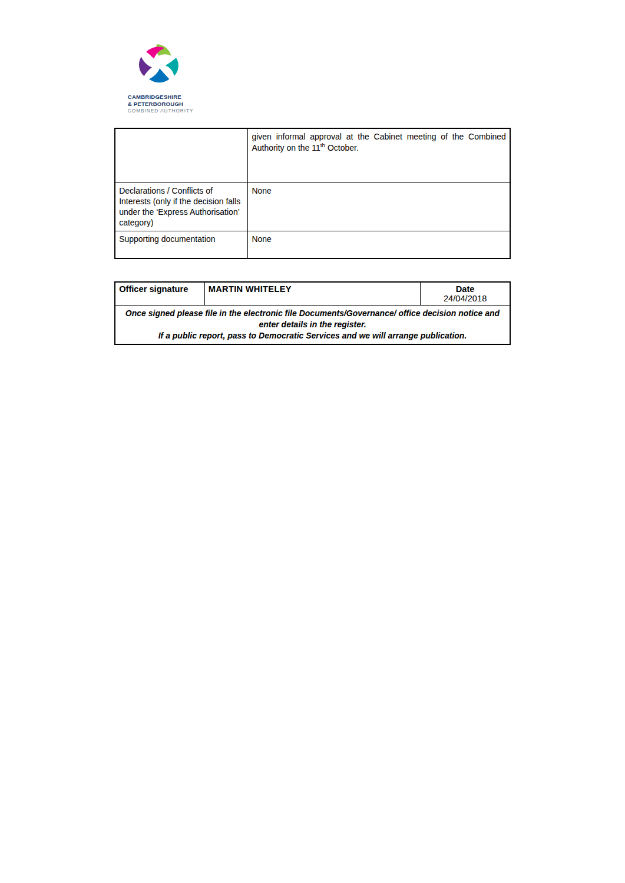CAMBRIDGESHIRE
& PETERBOROUGH COMBINED AUTHORITY
| | given informal approval at the Cabinet meeting of the Combined Authority on the 11 th October. |
| Declarations / Conflicts of Interests (only if the decision falls under the ‘Express Authorisation’ category) | None |
| Supporting documentation | None |
| Officer signature | MARTIN WHITELEY | Date 24/04/2018 |
| Once signed please file in the electronic file Documents/Governance/ office decision notice and enter details in the register. If a public report, pass to Democratic Services and we will arrange publication. |